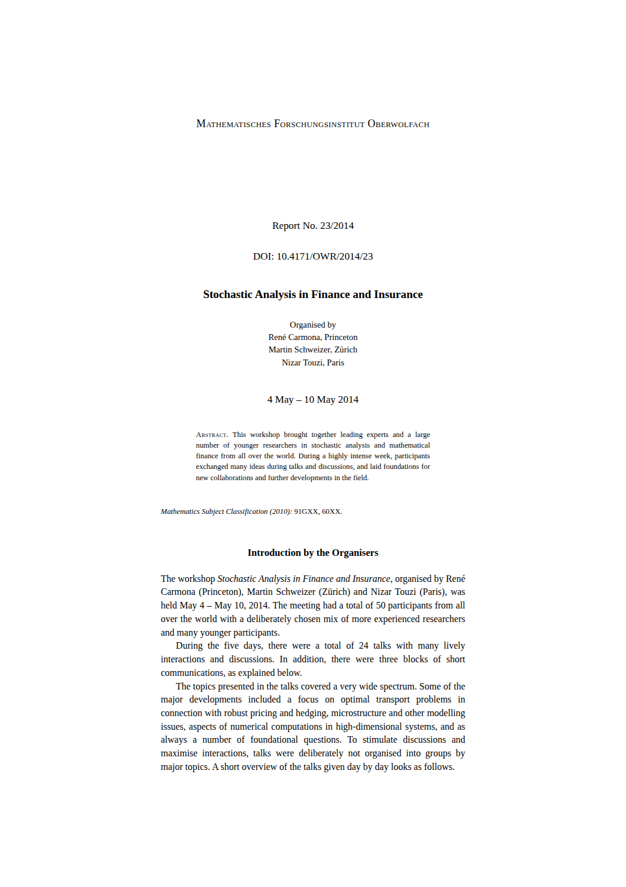Mathematisches Forschungsinstitut Oberwolfach
Report No. 23/2014
DOI: 10.4171/OWR/2014/23
Stochastic Analysis in Finance and Insurance
Organised by
René Carmona, Princeton
Martin Schweizer, Zürich
Nizar Touzi, Paris
4 May – 10 May 2014
Abstract. This workshop brought together leading experts and a large number of younger researchers in stochastic analysis and mathematical finance from all over the world. During a highly intense week, participants exchanged many ideas during talks and discussions, and laid foundations for new collaborations and further developments in the field.
Mathematics Subject Classification (2010): 91GXX, 60XX.
Introduction by the Organisers
The workshop Stochastic Analysis in Finance and Insurance, organised by René Carmona (Princeton), Martin Schweizer (Zürich) and Nizar Touzi (Paris), was held May 4 – May 10, 2014. The meeting had a total of 50 participants from all over the world with a deliberately chosen mix of more experienced researchers and many younger participants.
During the five days, there were a total of 24 talks with many lively interactions and discussions. In addition, there were three blocks of short communications, as explained below.
The topics presented in the talks covered a very wide spectrum. Some of the major developments included a focus on optimal transport problems in connection with robust pricing and hedging, microstructure and other modelling issues, aspects of numerical computations in high-dimensional systems, and as always a number of foundational questions. To stimulate discussions and maximise interactions, talks were deliberately not organised into groups by major topics. A short overview of the talks given day by day looks as follows.